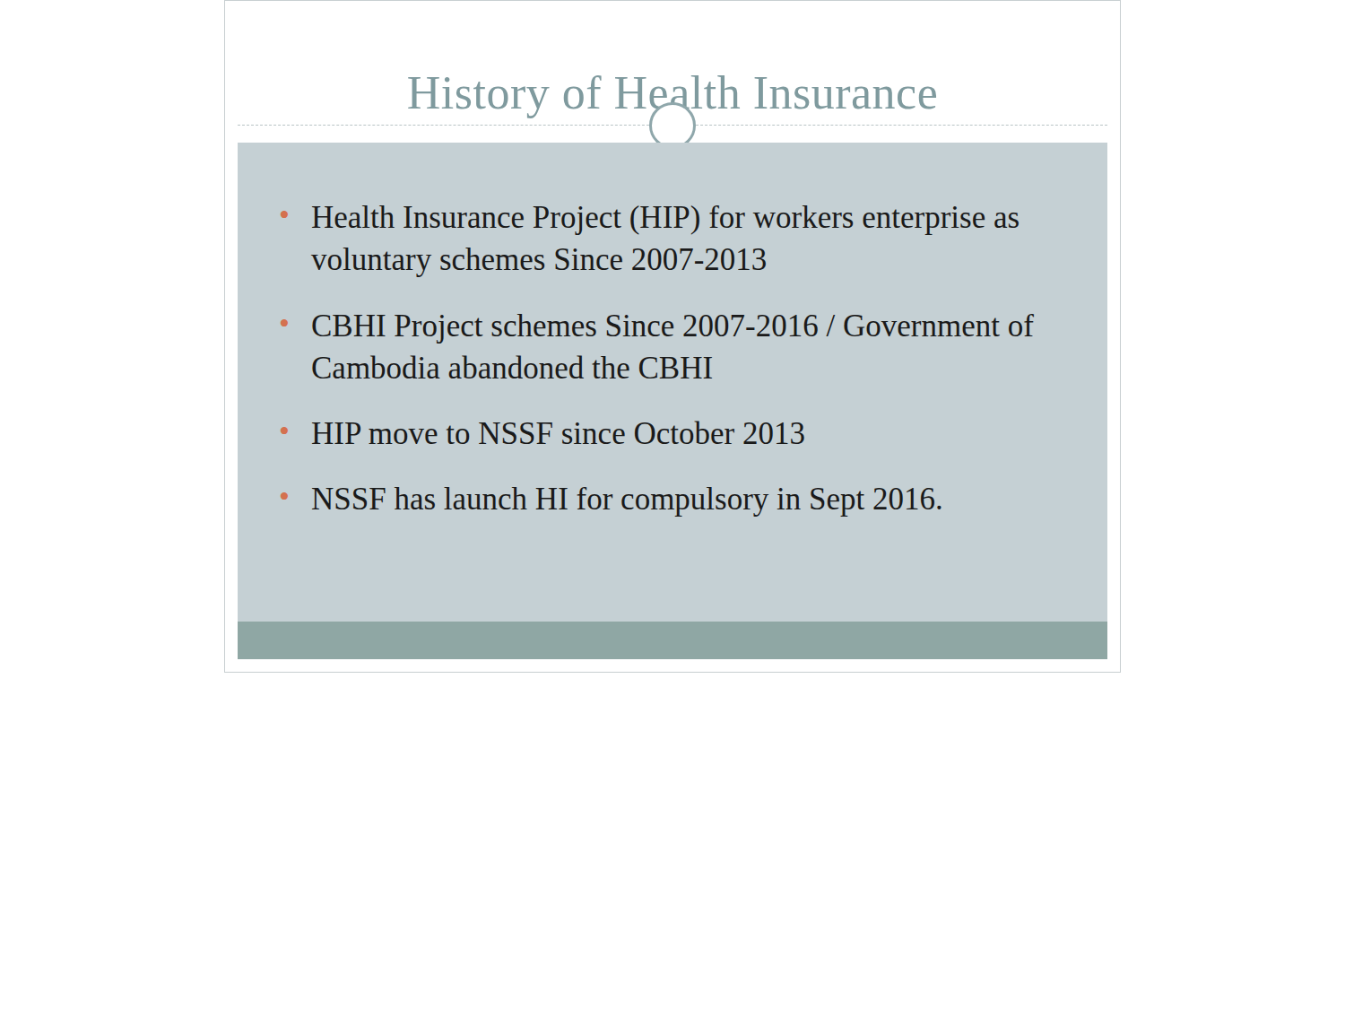History of Health Insurance
Health Insurance Project (HIP) for workers enterprise as voluntary schemes Since 2007-2013
CBHI Project schemes Since 2007-2016 / Government of Cambodia abandoned the CBHI
HIP move to NSSF since October 2013
NSSF has launch HI for compulsory in Sept 2016.